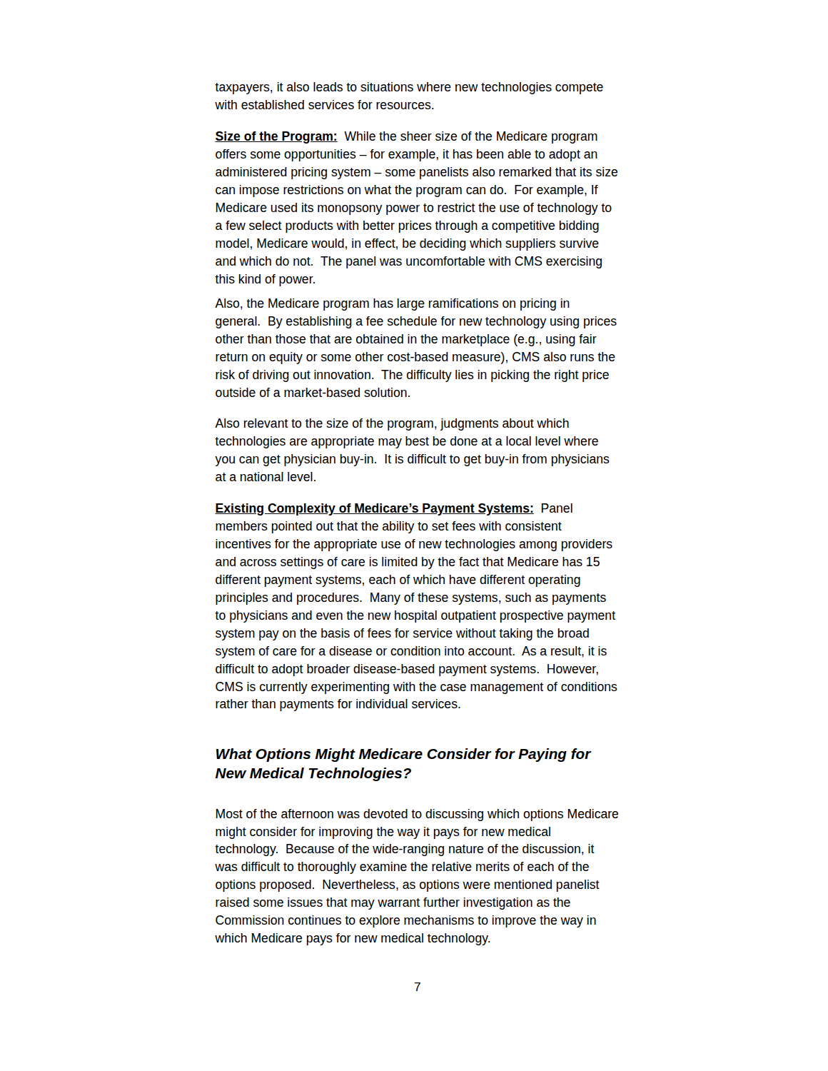taxpayers, it also leads to situations where new technologies compete with established services for resources.
Size of the Program: While the sheer size of the Medicare program offers some opportunities – for example, it has been able to adopt an administered pricing system – some panelists also remarked that its size can impose restrictions on what the program can do. For example, If Medicare used its monopsony power to restrict the use of technology to a few select products with better prices through a competitive bidding model, Medicare would, in effect, be deciding which suppliers survive and which do not. The panel was uncomfortable with CMS exercising this kind of power.
Also, the Medicare program has large ramifications on pricing in general. By establishing a fee schedule for new technology using prices other than those that are obtained in the marketplace (e.g., using fair return on equity or some other cost-based measure), CMS also runs the risk of driving out innovation. The difficulty lies in picking the right price outside of a market-based solution.
Also relevant to the size of the program, judgments about which technologies are appropriate may best be done at a local level where you can get physician buy-in. It is difficult to get buy-in from physicians at a national level.
Existing Complexity of Medicare’s Payment Systems: Panel members pointed out that the ability to set fees with consistent incentives for the appropriate use of new technologies among providers and across settings of care is limited by the fact that Medicare has 15 different payment systems, each of which have different operating principles and procedures. Many of these systems, such as payments to physicians and even the new hospital outpatient prospective payment system pay on the basis of fees for service without taking the broad system of care for a disease or condition into account. As a result, it is difficult to adopt broader disease-based payment systems. However, CMS is currently experimenting with the case management of conditions rather than payments for individual services.
What Options Might Medicare Consider for Paying for New Medical Technologies?
Most of the afternoon was devoted to discussing which options Medicare might consider for improving the way it pays for new medical technology. Because of the wide-ranging nature of the discussion, it was difficult to thoroughly examine the relative merits of each of the options proposed. Nevertheless, as options were mentioned panelist raised some issues that may warrant further investigation as the Commission continues to explore mechanisms to improve the way in which Medicare pays for new medical technology.
7